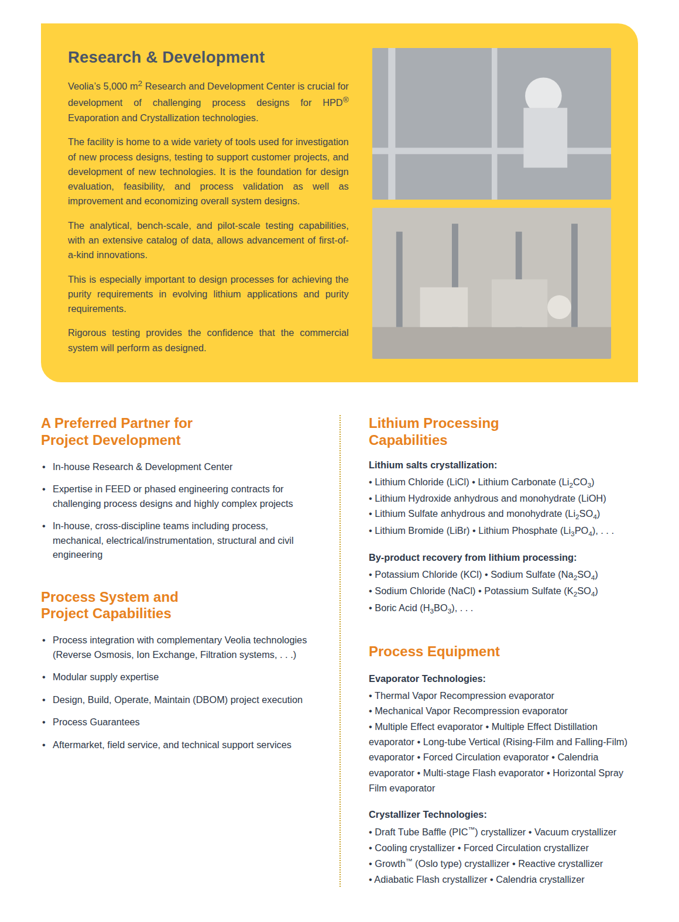Research & Development
Veolia’s 5,000 m2 Research and Development Center is crucial for development of challenging process designs for HPD® Evaporation and Crystallization technologies.
The facility is home to a wide variety of tools used for investigation of new process designs, testing to support customer projects, and development of new technologies. It is the foundation for design evaluation, feasibility, and process validation as well as improvement and economizing overall system designs.
The analytical, bench-scale, and pilot-scale testing capabilities, with an extensive catalog of data, allows advancement of first-of-a-kind innovations.
This is especially important to design processes for achieving the purity requirements in evolving lithium applications and purity requirements.
Rigorous testing provides the confidence that the commercial system will perform as designed.
A Preferred Partner for
Project Development
In-house Research & Development Center
Expertise in FEED or phased engineering contracts for challenging process designs and highly complex projects
In-house, cross-discipline teams including process, mechanical, electrical/instrumentation, structural and civil engineering
Process System and
Project Capabilities
Process integration with complementary Veolia technologies (Reverse Osmosis, Ion Exchange, Filtration systems, . . .)
Modular supply expertise
Design, Build, Operate, Maintain (DBOM) project execution
Process Guarantees
Aftermarket, field service, and technical support services
Lithium Processing
Capabilities
Lithium salts crystallization:
Lithium Chloride (LiCl) Lithium Carbonate (Li2CO3)
Lithium Hydroxide anhydrous and monohydrate (LiOH)
Lithium Sulfate anhydrous and monohydrate (Li2SO4)
Lithium Bromide (LiBr) Lithium Phosphate (Li3PO4), . . .
By-product recovery from lithium processing:
Potassium Chloride (KCl) Sodium Sulfate (Na2SO4)
Sodium Chloride (NaCl) Potassium Sulfate (K2SO4)
Boric Acid (H3BO3), . . .
Process Equipment
Evaporator Technologies:
Thermal Vapor Recompression evaporator
Mechanical Vapor Recompression evaporator
Multiple Effect evaporator Multiple Effect Distillation evaporator Long-tube Vertical (Rising-Film and Falling-Film) evaporator Forced Circulation evaporator Calendria evaporator Multi-stage Flash evaporator Horizontal Spray Film evaporator
Crystallizer Technologies:
Draft Tube Baffle (PIC™) crystallizer Vacuum crystallizer
Cooling crystallizer Forced Circulation crystallizer
Growth™ (Oslo type) crystallizer Reactive crystallizer
Adiabatic Flash crystallizer Calendria crystallizer